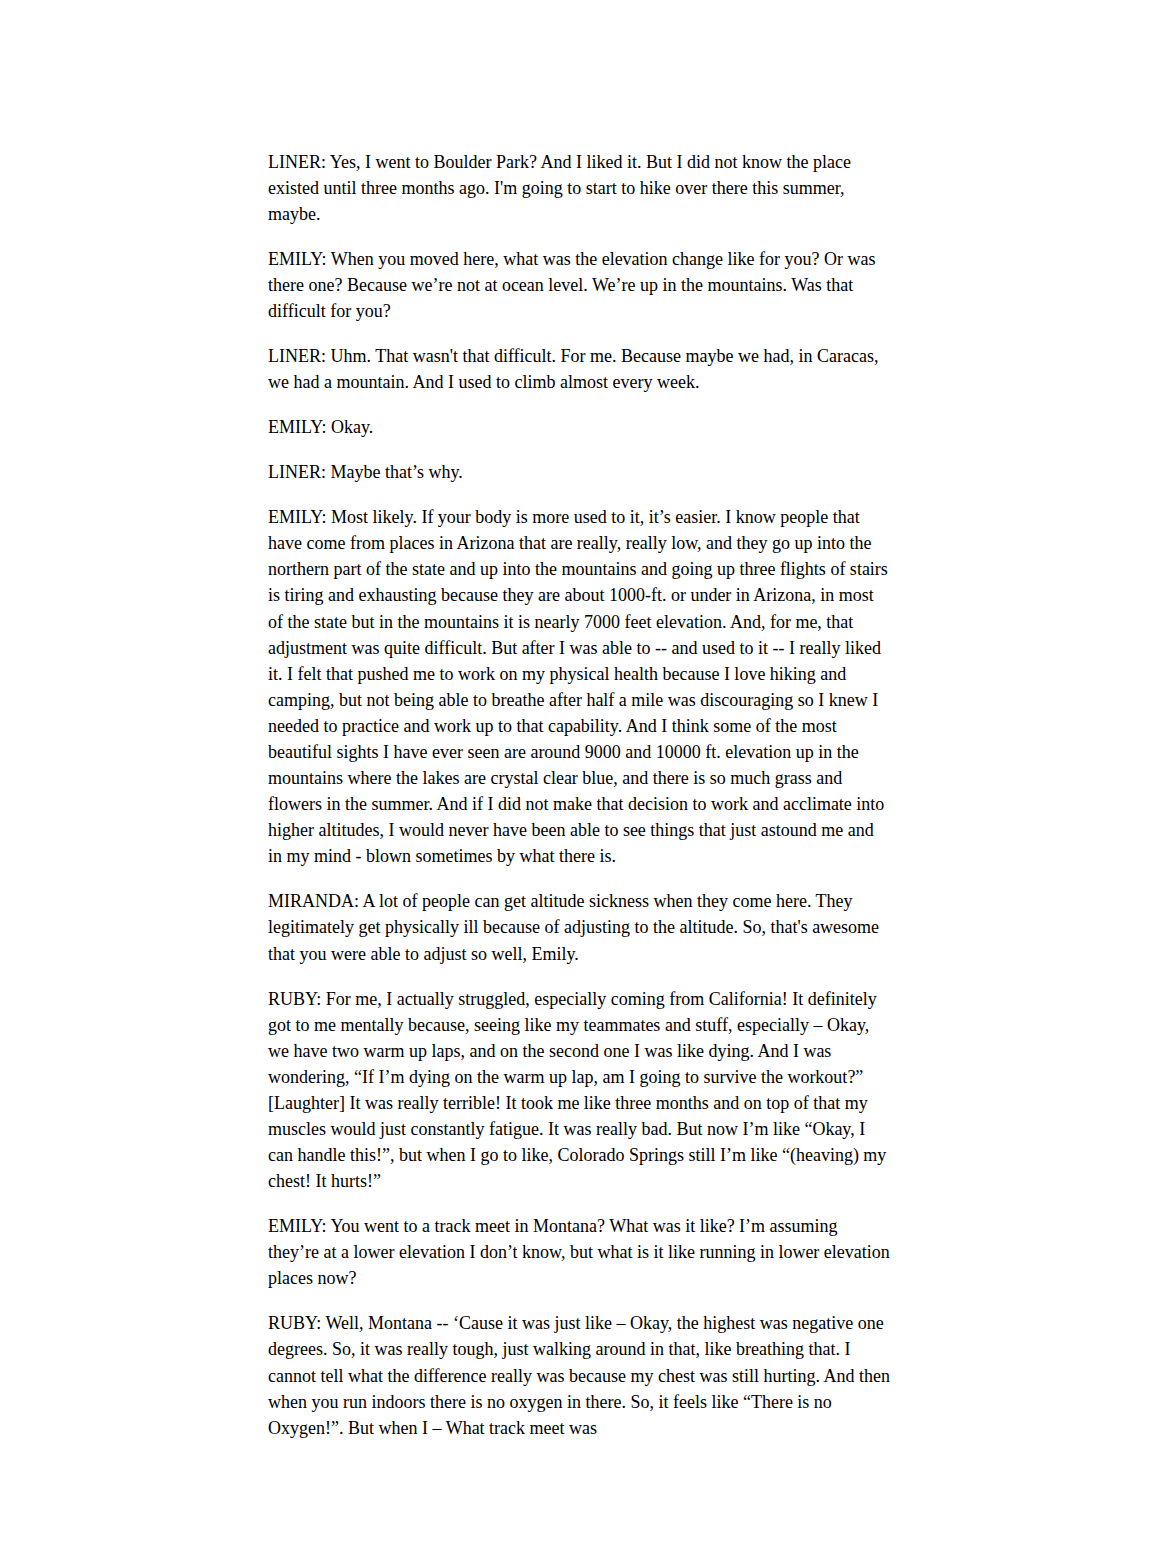LINER: Yes, I went to Boulder Park? And I liked it. But I did not know the place existed until three months ago. I'm going to start to hike over there this summer, maybe.
EMILY: When you moved here, what was the elevation change like for you? Or was there one? Because we’re not at ocean level. We’re up in the mountains. Was that difficult for you?
LINER: Uhm. That wasn't that difficult. For me. Because maybe we had, in Caracas, we had a mountain. And I used to climb almost every week.
EMILY: Okay.
LINER: Maybe that’s why.
EMILY: Most likely. If your body is more used to it, it’s easier. I know people that have come from places in Arizona that are really, really low, and they go up into the northern part of the state and up into the mountains and going up three flights of stairs is tiring and exhausting because they are about 1000-ft. or under in Arizona, in most of the state but in the mountains it is nearly 7000 feet elevation. And, for me, that adjustment was quite difficult. But after I was able to -- and used to it -- I really liked it. I felt that pushed me to work on my physical health because I love hiking and camping, but not being able to breathe after half a mile was discouraging so I knew I needed to practice and work up to that capability. And I think some of the most beautiful sights I have ever seen are around 9000 and 10000 ft. elevation up in the mountains where the lakes are crystal clear blue, and there is so much grass and flowers in the summer. And if I did not make that decision to work and acclimate into higher altitudes, I would never have been able to see things that just astound me and in my mind - blown sometimes by what there is.
MIRANDA: A lot of people can get altitude sickness when they come here. They legitimately get physically ill because of adjusting to the altitude. So, that's awesome that you were able to adjust so well, Emily.
RUBY: For me, I actually struggled, especially coming from California! It definitely got to me mentally because, seeing like my teammates and stuff, especially – Okay, we have two warm up laps, and on the second one I was like dying. And I was wondering, “If I’m dying on the warm up lap, am I going to survive the workout?” [Laughter] It was really terrible! It took me like three months and on top of that my muscles would just constantly fatigue. It was really bad. But now I’m like “Okay, I can handle this!”, but when I go to like, Colorado Springs still I’m like “(heaving) my chest! It hurts!”
EMILY: You went to a track meet in Montana? What was it like? I’m assuming they’re at a lower elevation I don’t know, but what is it like running in lower elevation places now?
RUBY: Well, Montana -- ‘Cause it was just like – Okay, the highest was negative one degrees. So, it was really tough, just walking around in that, like breathing that. I cannot tell what the difference really was because my chest was still hurting. And then when you run indoors there is no oxygen in there. So, it feels like “There is no Oxygen!”. But when I – What track meet was